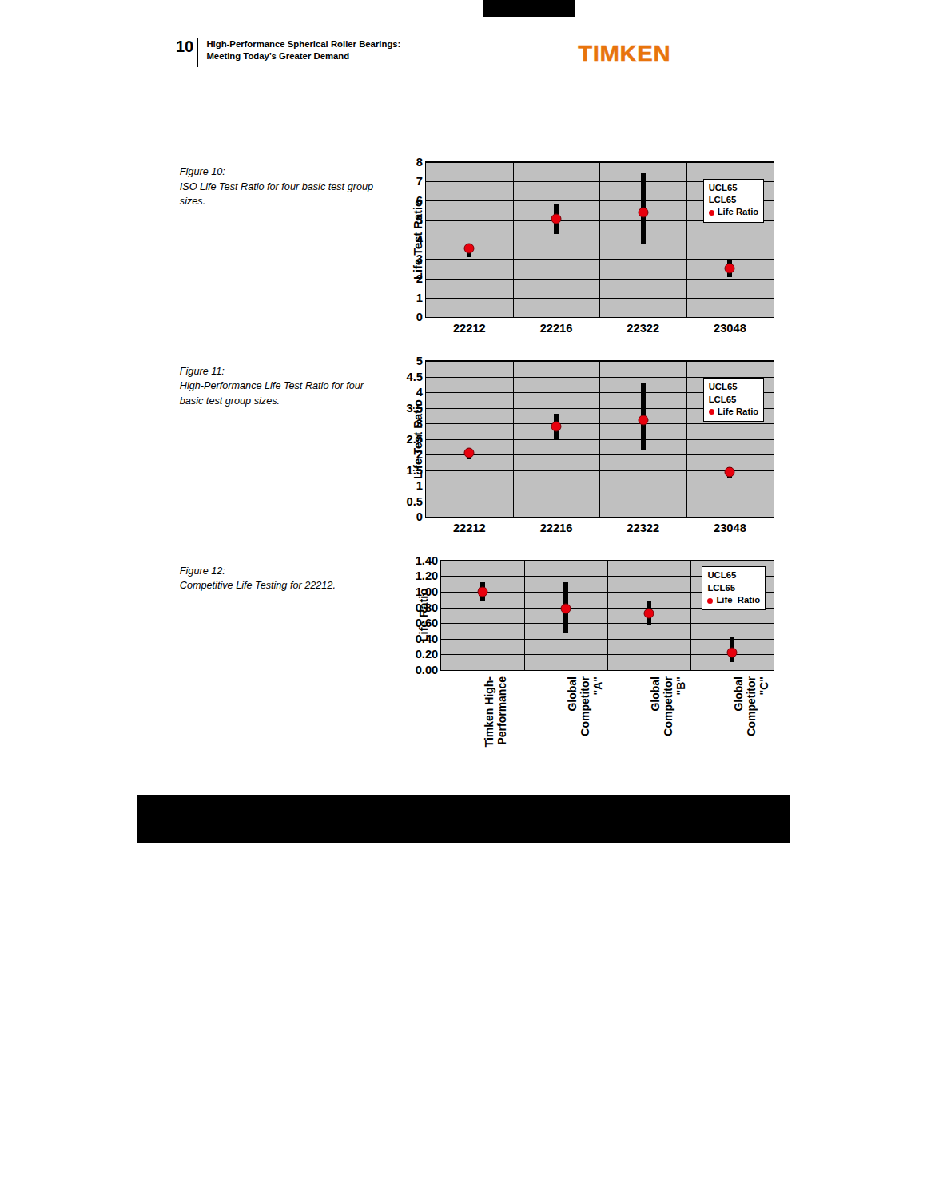10
High-Performance Spherical Roller Bearings:
Meeting Today’s Greater Demand
TIMKEN
Figure 10:
ISO Life Test Ratio for four basic test group sizes.
8
7
6
5
4
3
2
1
0
Life Test Ratio
22212
22216
22322
23048
UCL65
LCL65
Life Ratio
Figure 11:
High-Performance Life Test Ratio for four basic test group sizes.
5
4.5
4
3.5
3
2.5
2
1.5
1
0.5
0
Life Test Ratio
22212
22216
22322
23048
UCL65
LCL65
Life Ratio
Figure 12:
Competitive Life Testing for 22212.
1.40
1.20
1.00
0.80
0.60
0.40
0.20
0.00
Life Ratio
UCL65
LCL65
Life Ratio
Timken High-
Performance
Global
Competitor
"A"
Global
Competitor
"B"
Global
Competitor
"C"